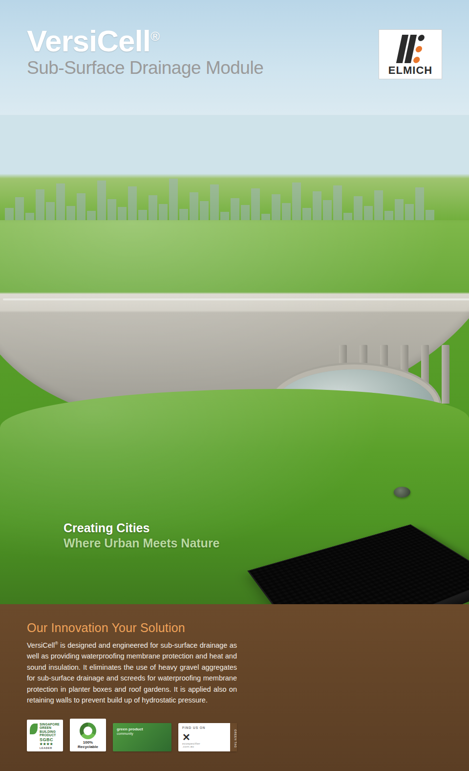VersiCell®
Sub-Surface Drainage Module
ELMICH
Creating Cities
Where Urban Meets Nature
Our Innovation Your Solution
VersiCell® is designed and engineered for sub-surface drainage as well as providing waterproofing membrane protection and heat and sound insulation. It eliminates the use of heavy gravel aggregates for sub-surface drainage and screeds for waterproofing membrane protection in planter boxes and roof gardens. It is applied also on retaining walls to prevent build up of hydrostatic pressure.
SINGAPORE
GREEN
BUILDING
PRODUCT
SGBC ★★★★ LEADER
100%
Recyclable
green product community
FIND US ON
✕
ecospecifier
.com.au
GREEN TAG